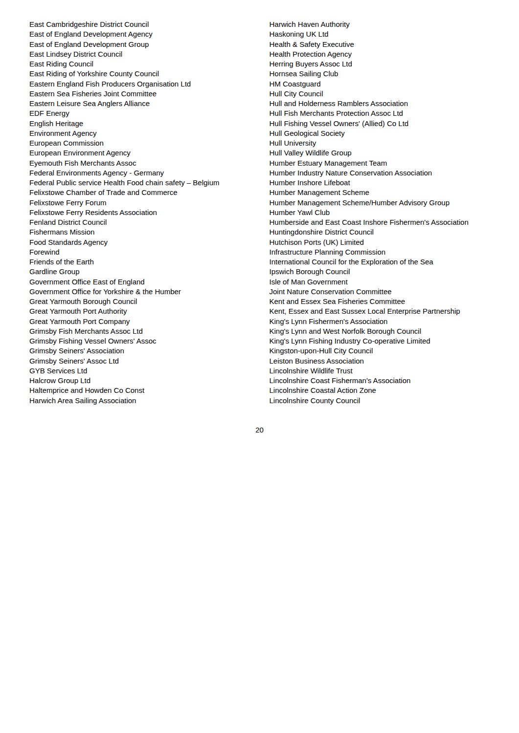East Cambridgeshire District Council
East of England Development Agency
East of England Development Group
East Lindsey District Council
East Riding Council
East Riding of Yorkshire County Council
Eastern England Fish Producers Organisation Ltd
Eastern Sea Fisheries Joint Committee
Eastern Leisure Sea Anglers Alliance
EDF Energy
English Heritage
Environment Agency
European Commission
European Environment Agency
Eyemouth Fish Merchants Assoc
Federal Environments Agency - Germany
Federal Public service Health Food chain safety – Belgium
Felixstowe Chamber of Trade and Commerce
Felixstowe Ferry Forum
Felixstowe Ferry Residents Association
Fenland District Council
Fishermans Mission
Food Standards Agency
Forewind
Friends of the Earth
Gardline Group
Government Office East of England
Government Office for Yorkshire & the Humber
Great Yarmouth Borough Council
Great Yarmouth Port Authority
Great Yarmouth Port Company
Grimsby Fish Merchants Assoc Ltd
Grimsby Fishing Vessel Owners' Assoc
Grimsby Seiners' Association
Grimsby Seiners' Assoc Ltd
GYB Services Ltd
Halcrow Group Ltd
Haltemprice and Howden Co Const
Harwich Area Sailing Association
Harwich Haven Authority
Haskoning UK Ltd
Health & Safety Executive
Health Protection Agency
Herring Buyers Assoc Ltd
Hornsea Sailing Club
HM Coastguard
Hull City Council
Hull and Holderness Ramblers Association
Hull Fish Merchants Protection Assoc Ltd
Hull Fishing Vessel Owners' (Allied) Co Ltd
Hull Geological Society
Hull University
Hull Valley Wildlife Group
Humber Estuary Management Team
Humber Industry Nature Conservation Association
Humber Inshore Lifeboat
Humber Management Scheme
Humber Management Scheme/Humber Advisory Group
Humber Yawl Club
Humberside and East Coast Inshore Fishermen's Association
Huntingdonshire District Council
Hutchison Ports (UK) Limited
Infrastructure Planning Commission
International Council for the Exploration of the Sea
Ipswich Borough Council
Isle of Man Government
Joint Nature Conservation Committee
Kent and Essex Sea Fisheries Committee
Kent, Essex and East Sussex Local Enterprise Partnership
King's Lynn Fishermen's Association
King's Lynn and West Norfolk Borough Council
King's Lynn Fishing Industry Co-operative Limited
Kingston-upon-Hull City Council
Leiston Business Association
Lincolnshire Wildlife Trust
Lincolnshire Coast Fisherman's Association
Lincolnshire Coastal Action Zone
Lincolnshire County Council
20